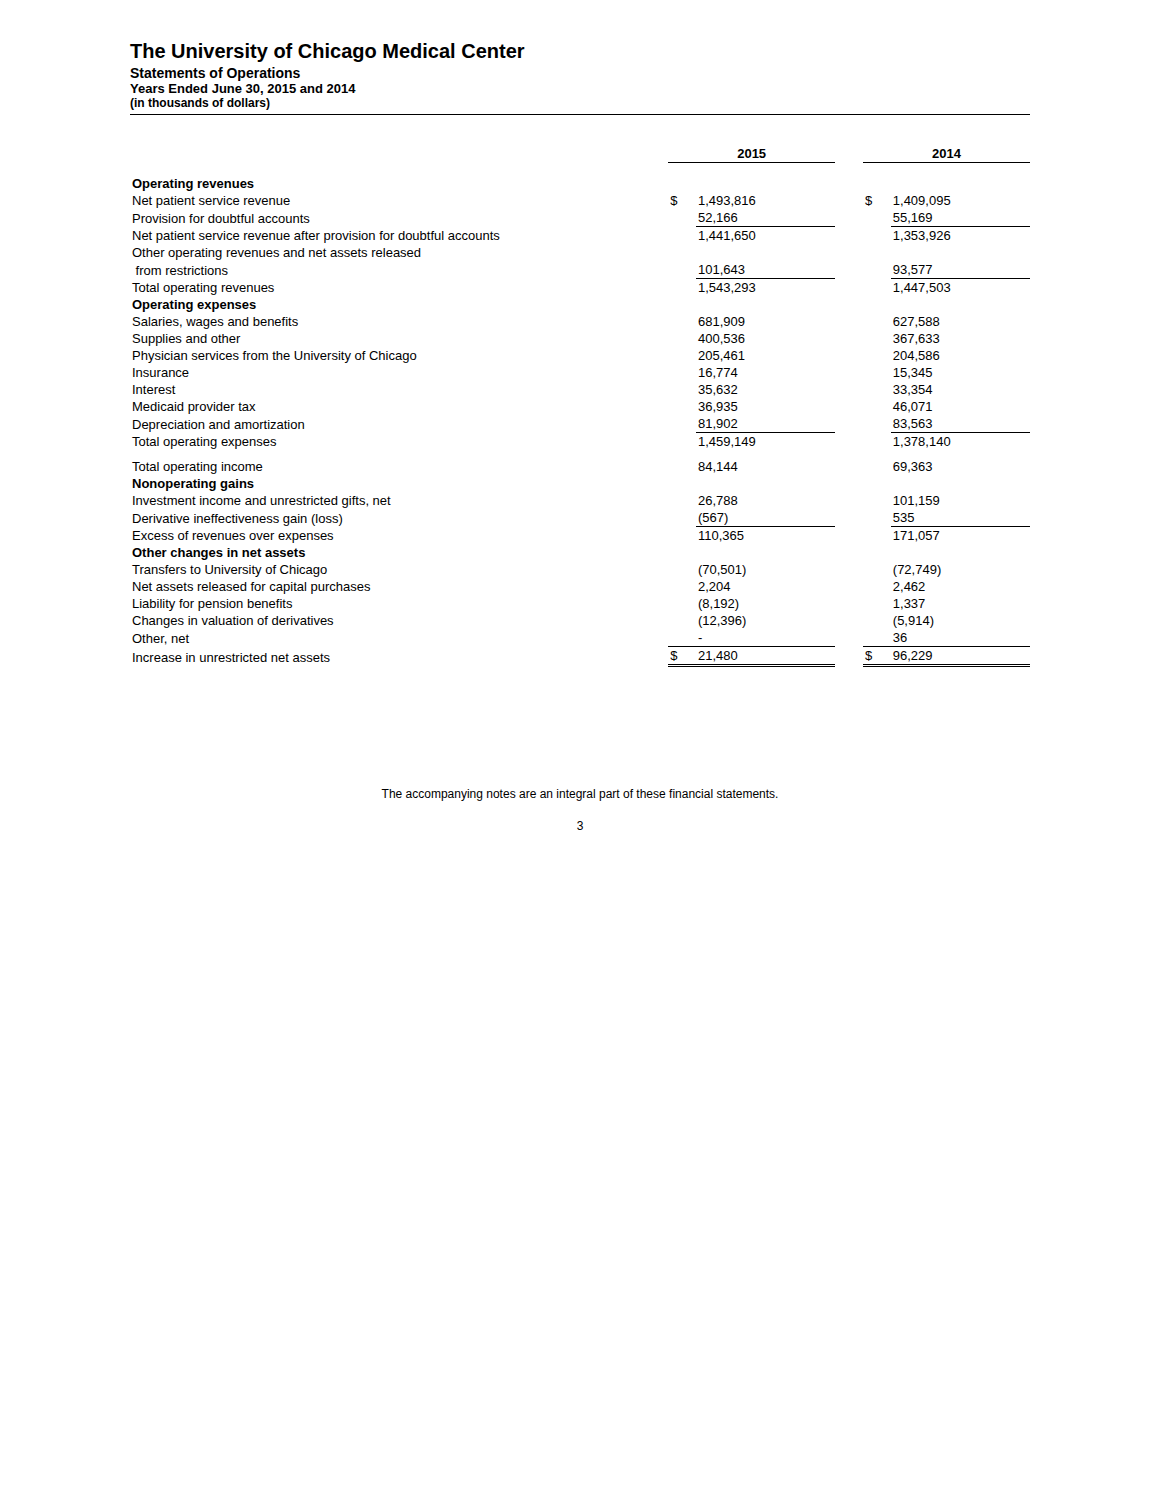The University of Chicago Medical Center
Statements of Operations
Years Ended June 30, 2015 and 2014
(in thousands of dollars)
| | 2015 | | 2014 |
| --- | --- | --- | --- |
| Operating revenues | | | | | |
| Net patient service revenue | $ | 1,493,816 | | $ | 1,409,095 |
| Provision for doubtful accounts | | 52,166 | | | 55,169 |
| Net patient service revenue after provision for doubtful accounts | | 1,441,650 | | | 1,353,926 |
| Other operating revenues and net assets released | | | | | |
| from restrictions | | 101,643 | | | 93,577 |
| Total operating revenues | | 1,543,293 | | | 1,447,503 |
| Operating expenses | | | | | |
| Salaries, wages and benefits | | 681,909 | | | 627,588 |
| Supplies and other | | 400,536 | | | 367,633 |
| Physician services from the University of Chicago | | 205,461 | | | 204,586 |
| Insurance | | 16,774 | | | 15,345 |
| Interest | | 35,632 | | | 33,354 |
| Medicaid provider tax | | 36,935 | | | 46,071 |
| Depreciation and amortization | | 81,902 | | | 83,563 |
| Total operating expenses | | 1,459,149 | | | 1,378,140 |
| Total operating income | | 84,144 | | | 69,363 |
| Nonoperating gains | | | | | |
| Investment income and unrestricted gifts, net | | 26,788 | | | 101,159 |
| Derivative ineffectiveness gain (loss) | | (567) | | | 535 |
| Excess of revenues over expenses | | 110,365 | | | 171,057 |
| Other changes in net assets | | | | | |
| Transfers to University of Chicago | | (70,501) | | | (72,749) |
| Net assets released for capital purchases | | 2,204 | | | 2,462 |
| Liability for pension benefits | | (8,192) | | | 1,337 |
| Changes in valuation of derivatives | | (12,396) | | | (5,914) |
| Other, net | | - | | | 36 |
| Increase in unrestricted net assets | $ | 21,480 | | $ | 96,229 |
The accompanying notes are an integral part of these financial statements.
3